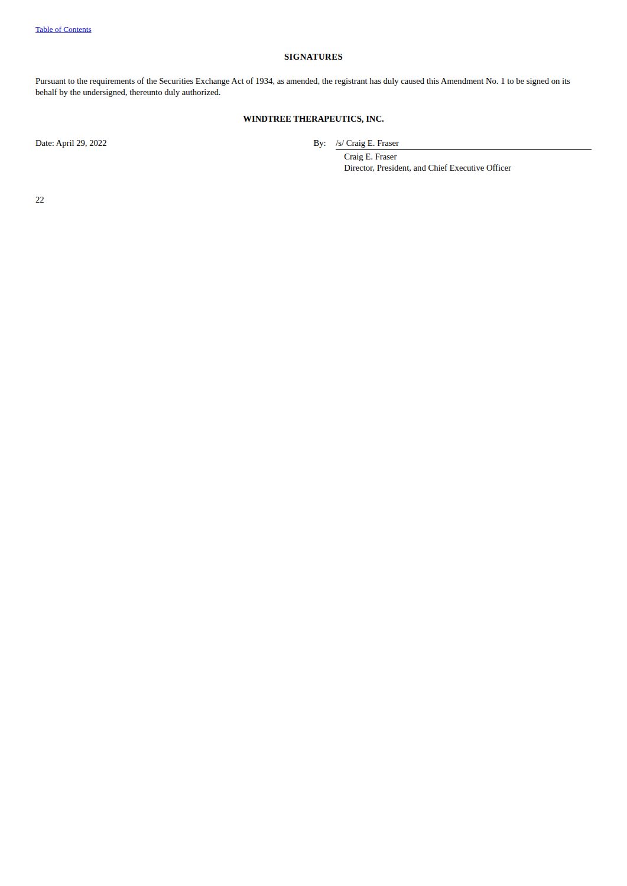Table of Contents
SIGNATURES
Pursuant to the requirements of the Securities Exchange Act of 1934, as amended, the registrant has duly caused this Amendment No. 1 to be signed on its behalf by the undersigned, thereunto duly authorized.
WINDTREE THERAPEUTICS, INC.
| Date: April 29, 2022 | By: | /s/ Craig E. Fraser Craig E. Fraser Director, President, and Chief Executive Officer |
22